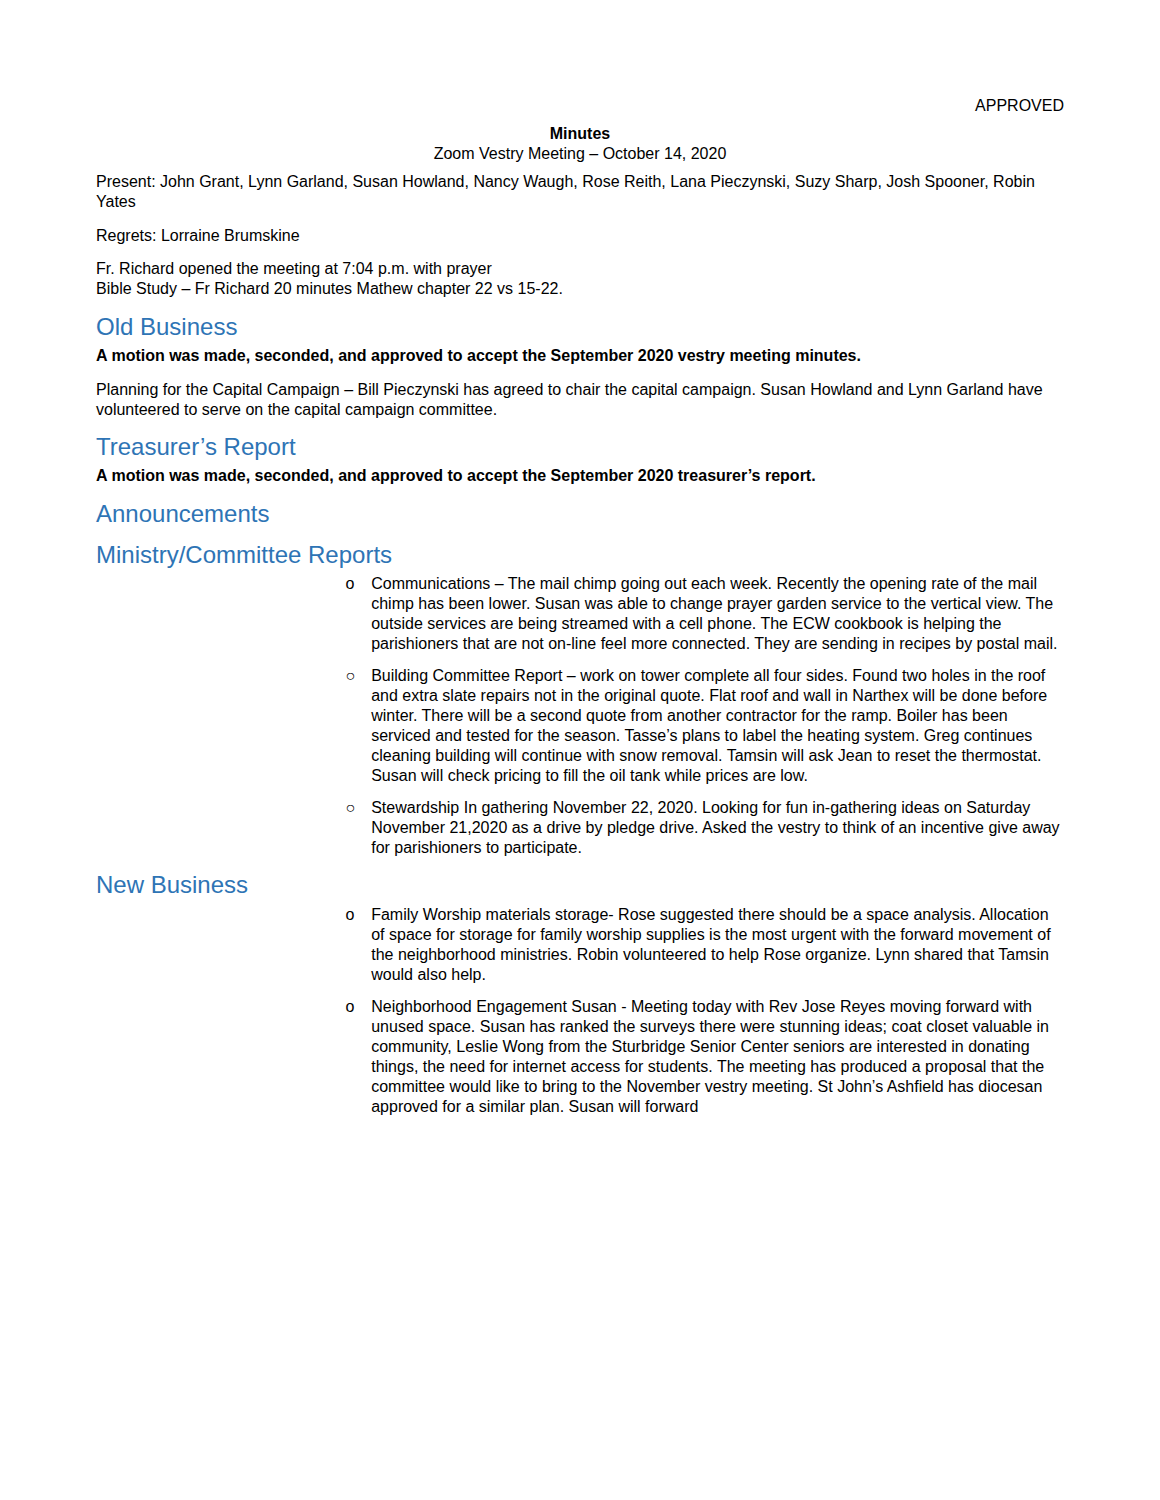APPROVED
Minutes
Zoom Vestry Meeting – October 14, 2020
Present: John Grant, Lynn Garland, Susan Howland, Nancy Waugh, Rose Reith, Lana Pieczynski, Suzy Sharp, Josh Spooner, Robin Yates
Regrets: Lorraine Brumskine
Fr. Richard opened the meeting at 7:04 p.m. with prayer
Bible Study – Fr Richard 20 minutes Mathew chapter 22 vs 15-22.
Old Business
A motion was made, seconded, and approved to accept the September 2020 vestry meeting minutes.
Planning for the Capital Campaign – Bill Pieczynski has agreed to chair the capital campaign. Susan Howland and Lynn Garland have volunteered to serve on the capital campaign committee.
Treasurer’s Report
A motion was made, seconded, and approved to accept the September 2020 treasurer’s report.
Announcements
Ministry/Committee Reports
o Communications – The mail chimp going out each week. Recently the opening rate of the mail chimp has been lower. Susan was able to change prayer garden service to the vertical view. The outside services are being streamed with a cell phone. The ECW cookbook is helping the parishioners that are not on-line feel more connected. They are sending in recipes by postal mail.
○Building Committee Report – work on tower complete all four sides. Found two holes in the roof and extra slate repairs not in the original quote. Flat roof and wall in Narthex will be done before winter. There will be a second quote from another contractor for the ramp. Boiler has been serviced and tested for the season. Tasse’s plans to label the heating system. Greg continues cleaning building will continue with snow removal. Tamsin will ask Jean to reset the thermostat. Susan will check pricing to fill the oil tank while prices are low.
○Stewardship In gathering November 22, 2020. Looking for fun in-gathering ideas on Saturday November 21,2020 as a drive by pledge drive. Asked the vestry to think of an incentive give away for parishioners to participate.
New Business
o Family Worship materials storage- Rose suggested there should be a space analysis. Allocation of space for storage for family worship supplies is the most urgent with the forward movement of the neighborhood ministries. Robin volunteered to help Rose organize. Lynn shared that Tamsin would also help.
o Neighborhood Engagement Susan - Meeting today with Rev Jose Reyes moving forward with unused space. Susan has ranked the surveys there were stunning ideas; coat closet valuable in community, Leslie Wong from the Sturbridge Senior Center seniors are interested in donating things, the need for internet access for students. The meeting has produced a proposal that the committee would like to bring to the November vestry meeting. St John’s Ashfield has diocesan approved for a similar plan. Susan will forward